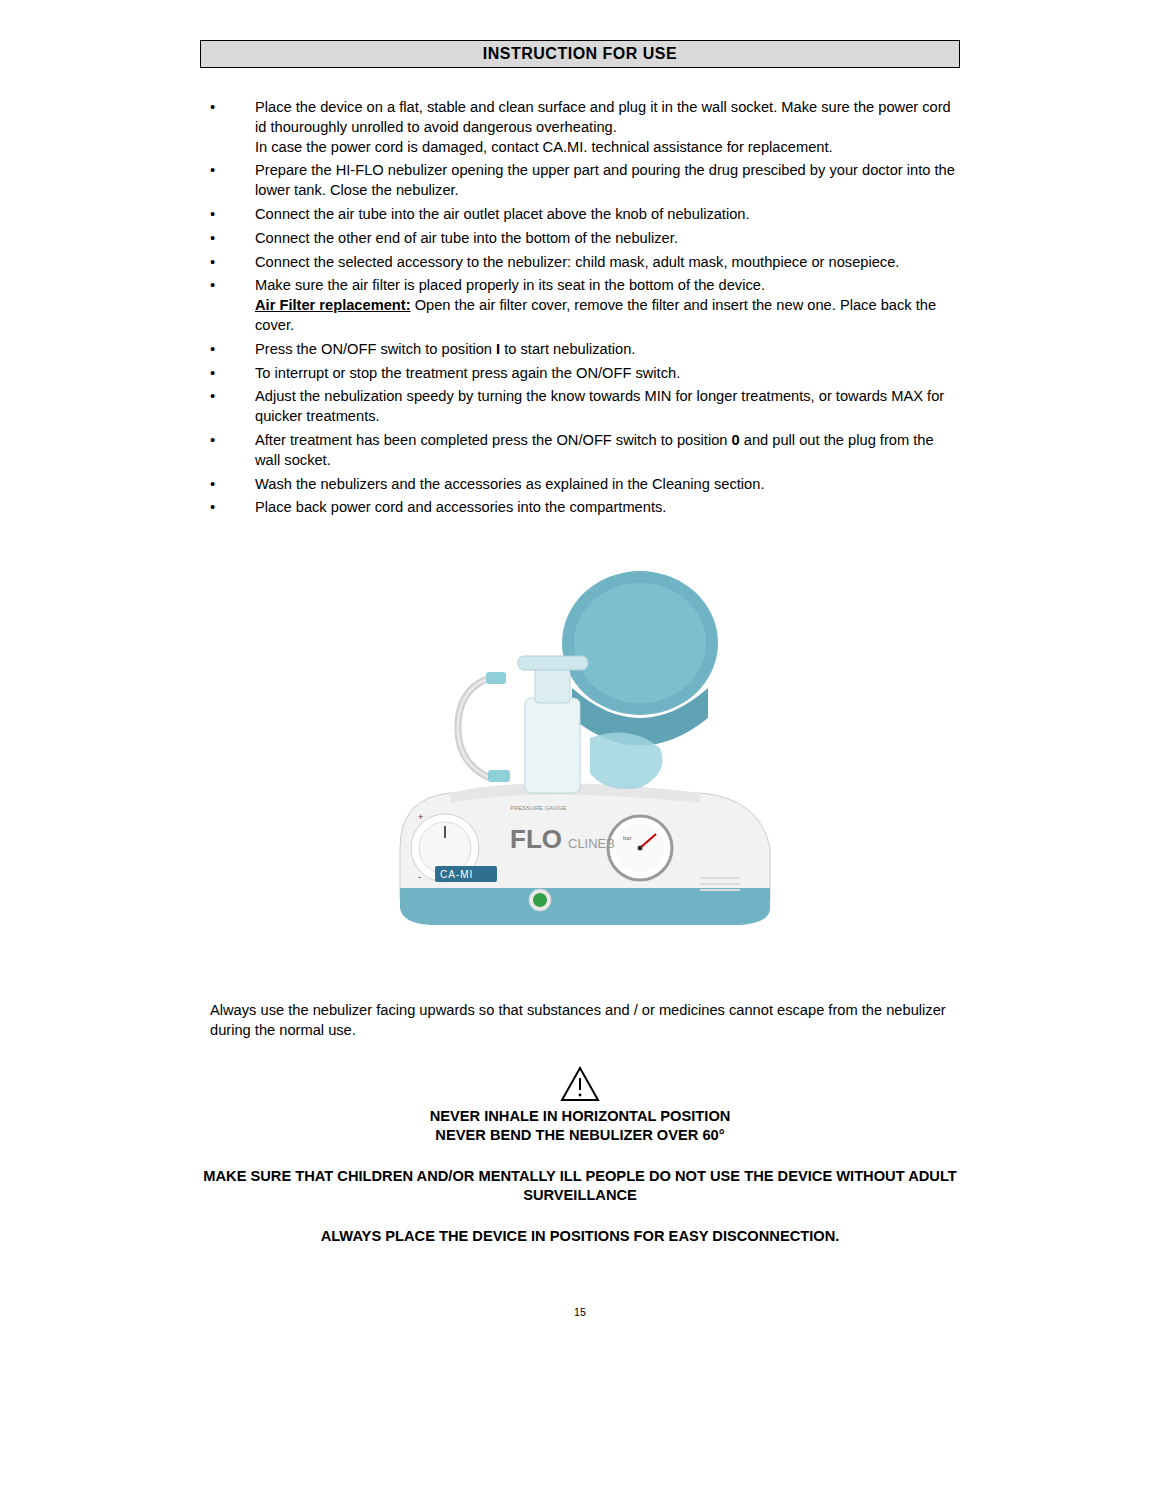INSTRUCTION FOR USE
Place the device on a flat, stable and clean surface and plug it in the wall socket. Make sure the power cord id thouroughly unrolled to avoid dangerous overheating.
In case the power cord is damaged, contact CA.MI. technical assistance for replacement.
Prepare the HI-FLO nebulizer opening the upper part and pouring the drug prescibed by your doctor into the lower tank. Close the nebulizer.
Connect the air tube into the air outlet placet above the knob of nebulization.
Connect the other end of air tube into the bottom of the nebulizer.
Connect the selected accessory to the nebulizer: child mask, adult mask, mouthpiece or nosepiece.
Make sure the air filter is placed properly in its seat in the bottom of the device.
Air Filter replacement: Open the air filter cover, remove the filter and insert the new one. Place back the cover.
Press the ON/OFF switch to position I to start nebulization.
To interrupt or stop the treatment press again the ON/OFF switch.
Adjust the nebulization speedy by turning the know towards MIN for longer treatments, or towards MAX for quicker treatments.
After treatment has been completed press the ON/OFF switch to position 0 and pull out the plug from the wall socket.
Wash the nebulizers and the accessories as explained in the Cleaning section.
Place back power cord and accessories into the compartments.
+ - bar FLO CLINEB CA-MI PRESSURE GAUGE
Always use the nebulizer facing upwards so that substances and / or medicines cannot escape from the nebulizer during the normal use.
NEVER INHALE IN HORIZONTAL POSITION
NEVER BEND THE NEBULIZER OVER 60°
MAKE SURE THAT CHILDREN AND/OR MENTALLY ILL PEOPLE DO NOT USE THE DEVICE WITHOUT ADULT
SURVEILLANCE
ALWAYS PLACE THE DEVICE IN POSITIONS FOR EASY DISCONNECTION.
15